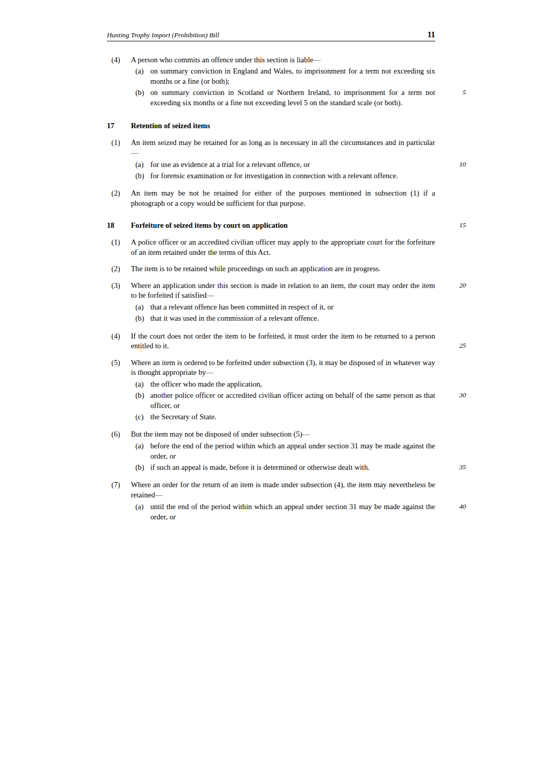Hunting Trophy Import (Prohibition) Bill 11
(4)
A person who commits an offence under this section is liable—
(a)
on summary conviction in England and Wales, to imprisonment for a term not exceeding six months or a fine (or both);
(b)
5on summary conviction in Scotland or Northern Ireland, to imprisonment for a term not exceeding six months or a fine not exceeding level 5 on the standard scale (or both).
17
Retention of seized items
(1)
An item seized may be retained for as long as is necessary in all the circumstances and in particular—
(a)
10for use as evidence at a trial for a relevant offence, or
(b)
for forensic examination or for investigation in connection with a relevant offence.
(2)
An item may be not be retained for either of the purposes mentioned in subsection (1) if a photograph or a copy would be sufficient for that purpose.
18
Forfeiture of seized items by court on application15
(1)
A police officer or an accredited civilian officer may apply to the appropriate court for the forfeiture of an item retained under the terms of this Act.
(2)
The item is to be retained while proceedings on such an application are in progress.
(3)
20 Where an application under this section is made in relation to an item, the court may order the item to be forfeited if satisfied—
(a)
that a relevant offence has been committed in respect of it, or
(b)
that it was used in the commission of a relevant offence.
(4)
If the court does not order the item to be forfeited, it must order the item to be returned to a person entitled to it.25
(5)
Where an item is ordered to be forfeited under subsection (3), it may be disposed of in whatever way is thought appropriate by—
(a)
the officer who made the application,
(b)
30another police officer or accredited civilian officer acting on behalf of the same person as that officer, or
(c)
the Secretary of State.
(6)
But the item may not be disposed of under subsection (5)—
(a)
before the end of the period within which an appeal under section 31 may be made against the order, or
(b)
35if such an appeal is made, before it is determined or otherwise dealt with.
(7)
Where an order for the return of an item is made under subsection (4), the item may nevertheless be retained—
(a)
40until the end of the period within which an appeal under section 31 may be made against the order, or